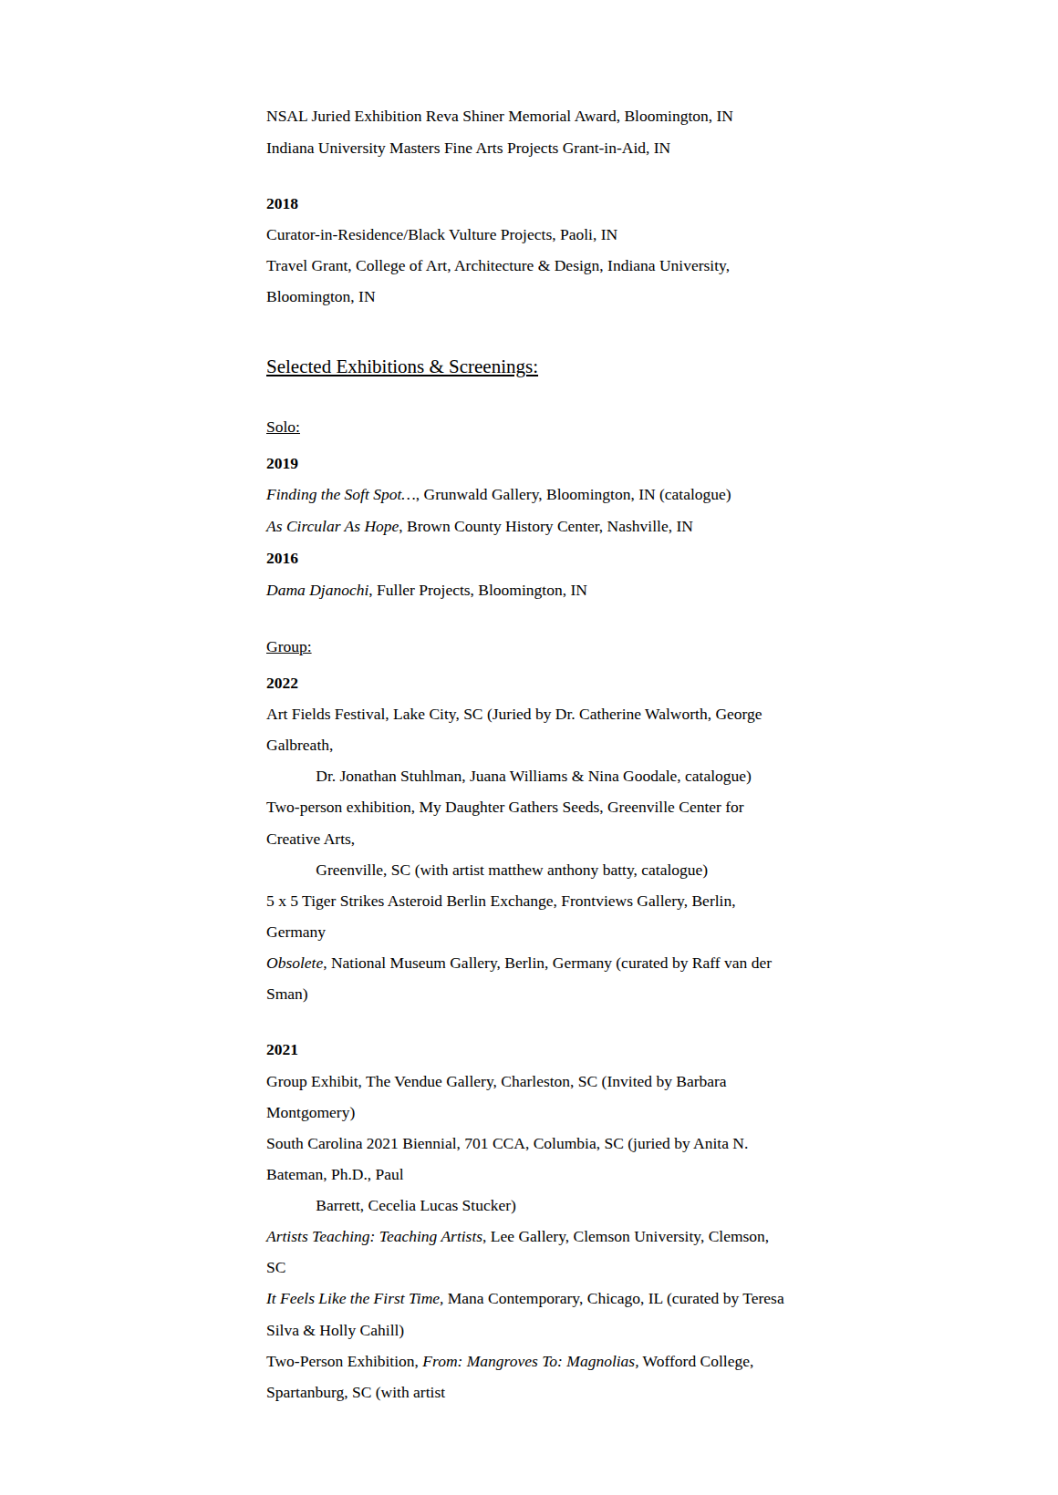NSAL Juried Exhibition Reva Shiner Memorial Award, Bloomington, IN
Indiana University Masters Fine Arts Projects Grant-in-Aid, IN
2018
Curator-in-Residence/Black Vulture Projects, Paoli, IN
Travel Grant, College of Art, Architecture & Design, Indiana University, Bloomington, IN
Selected Exhibitions & Screenings:
Solo:
2019
Finding the Soft Spot…, Grunwald Gallery, Bloomington, IN (catalogue)
As Circular As Hope, Brown County History Center, Nashville, IN
2016
Dama Djanochi, Fuller Projects, Bloomington, IN
Group:
2022
Art Fields Festival, Lake City, SC (Juried by Dr. Catherine Walworth, George Galbreath,
Dr. Jonathan Stuhlman, Juana Williams & Nina Goodale, catalogue)
Two-person exhibition, My Daughter Gathers Seeds, Greenville Center for Creative Arts,
Greenville, SC (with artist matthew anthony batty, catalogue)
5 x 5 Tiger Strikes Asteroid Berlin Exchange, Frontviews Gallery, Berlin, Germany
Obsolete, National Museum Gallery, Berlin, Germany (curated by Raff van der Sman)
2021
Group Exhibit, The Vendue Gallery, Charleston, SC (Invited by Barbara Montgomery)
South Carolina 2021 Biennial, 701 CCA, Columbia, SC (juried by Anita N. Bateman, Ph.D., Paul
Barrett, Cecelia Lucas Stucker)
Artists Teaching: Teaching Artists, Lee Gallery, Clemson University, Clemson, SC
It Feels Like the First Time, Mana Contemporary, Chicago, IL (curated by Teresa Silva & Holly Cahill)
Two-Person Exhibition, From: Mangroves To: Magnolias, Wofford College, Spartanburg, SC (with artist